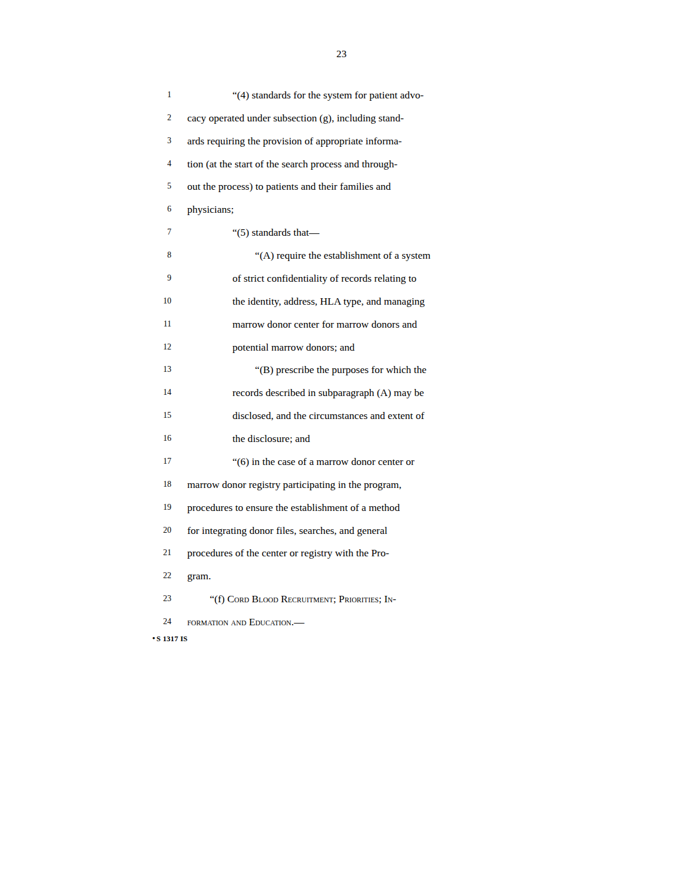23
“(4) standards for the system for patient advo-
cacy operated under subsection (g), including stand-
ards requiring the provision of appropriate informa-
tion (at the start of the search process and through-
out the process) to patients and their families and
physicians;
“(5) standards that—
“(A) require the establishment of a system
of strict confidentiality of records relating to
the identity, address, HLA type, and managing
marrow donor center for marrow donors and
potential marrow donors; and
“(B) prescribe the purposes for which the
records described in subparagraph (A) may be
disclosed, and the circumstances and extent of
the disclosure; and
“(6) in the case of a marrow donor center or
marrow donor registry participating in the program,
procedures to ensure the establishment of a method
for integrating donor files, searches, and general
procedures of the center or registry with the Pro-
gram.
“(f) Cord Blood Recruitment; Priorities; In-
formation and Education.—
•S 1317 IS